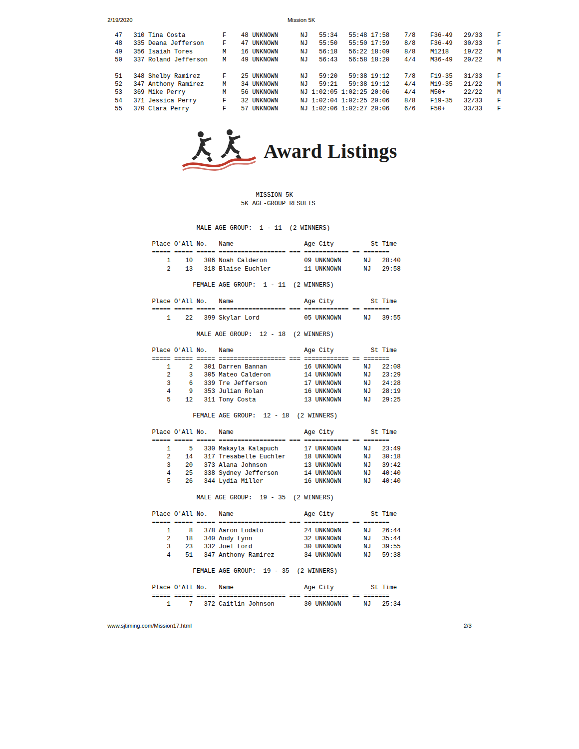2/19/2020
Mission 5K
  47   310 Tina Costa          F    48 UNKNOWN      NJ   55:34   55:48 17:58    7/8    F36-49   29/33    F
  48   335 Deana Jefferson     F    47 UNKNOWN      NJ   55:50   55:50 17:59    8/8    F36-49   30/33    F
  49   356 Isaiah Tores        M    16 UNKNOWN      NJ   56:18   56:22 18:09    8/8    M1218    19/22    M
  50   337 Roland Jefferson    M    49 UNKNOWN      NJ   56:43   56:58 18:20    4/4    M36-49   20/22    M

  51   348 Shelby Ramirez      F    25 UNKNOWN      NJ   59:20   59:38 19:12    7/8    F19-35   31/33    F
  52   347 Anthony Ramirez     M    34 UNKNOWN      NJ   59:21   59:38 19:12    4/4    M19-35   21/22    M
  53   369 Mike Perry          M    56 UNKNOWN      NJ 1:02:05 1:02:25 20:06    4/4    M50+     22/22    M
  54   371 Jessica Perry       F    32 UNKNOWN      NJ 1:02:04 1:02:25 20:06    8/8    F19-35   32/33    F
  55   370 Clara Perry         F    57 UNKNOWN      NJ 1:02:06 1:02:27 20:06    6/6    F50+     33/33    F
Award Listings
                                        MISSION 5K
                                    5K AGE-GROUP RESULTS


                        MALE AGE GROUP:  1 - 11  (2 WINNERS)

            Place O'All No.   Name                   Age City          St Time
            ===== ===== ===== ================== === ============ == =======
                1    10   306 Noah Calderon          09 UNKNOWN      NJ   28:40
                2    13   318 Blaise Euchler         11 UNKNOWN      NJ   29:58

                       FEMALE AGE GROUP:  1 - 11  (2 WINNERS)

            Place O'All No.   Name                   Age City          St Time
            ===== ===== ===== ================== === ============ == =======
                1    22   399 Skylar Lord            05 UNKNOWN      NJ   39:55

                        MALE AGE GROUP:  12 - 18  (2 WINNERS)

            Place O'All No.   Name                   Age City          St Time
            ===== ===== ===== ================== === ============ == =======
                1     2   301 Darren Bannan          16 UNKNOWN      NJ   22:08
                2     3   305 Mateo Calderon         14 UNKNOWN      NJ   23:29
                3     6   339 Tre Jefferson          17 UNKNOWN      NJ   24:28
                4     9   353 Julian Rolan           16 UNKNOWN      NJ   28:19
                5    12   311 Tony Costa             13 UNKNOWN      NJ   29:25

                       FEMALE AGE GROUP:  12 - 18  (2 WINNERS)

            Place O'All No.   Name                   Age City          St Time
            ===== ===== ===== ================== === ============ == =======
                1     5   330 Makayla Kalapuch       17 UNKNOWN      NJ   23:49
                2    14   317 Tresabelle Euchler     18 UNKNOWN      NJ   30:18
                3    20   373 Alana Johnson          13 UNKNOWN      NJ   39:42
                4    25   338 Sydney Jefferson       14 UNKNOWN      NJ   40:40
                5    26   344 Lydia Miller           16 UNKNOWN      NJ   40:40

                        MALE AGE GROUP:  19 - 35  (2 WINNERS)

            Place O'All No.   Name                   Age City          St Time
            ===== ===== ===== ================== === ============ == =======
                1     8   378 Aaron Lodato           24 UNKNOWN      NJ   26:44
                2    18   340 Andy Lynn              32 UNKNOWN      NJ   35:44
                3    23   332 Joel Lord              30 UNKNOWN      NJ   39:55
                4    51   347 Anthony Ramirez        34 UNKNOWN      NJ   59:38

                       FEMALE AGE GROUP:  19 - 35  (2 WINNERS)

            Place O'All No.   Name                   Age City          St Time
            ===== ===== ===== ================== === ============ == =======
                1     7   372 Caitlin Johnson        30 UNKNOWN      NJ   25:34
www.sjtiming.com/Mission17.html
2/3